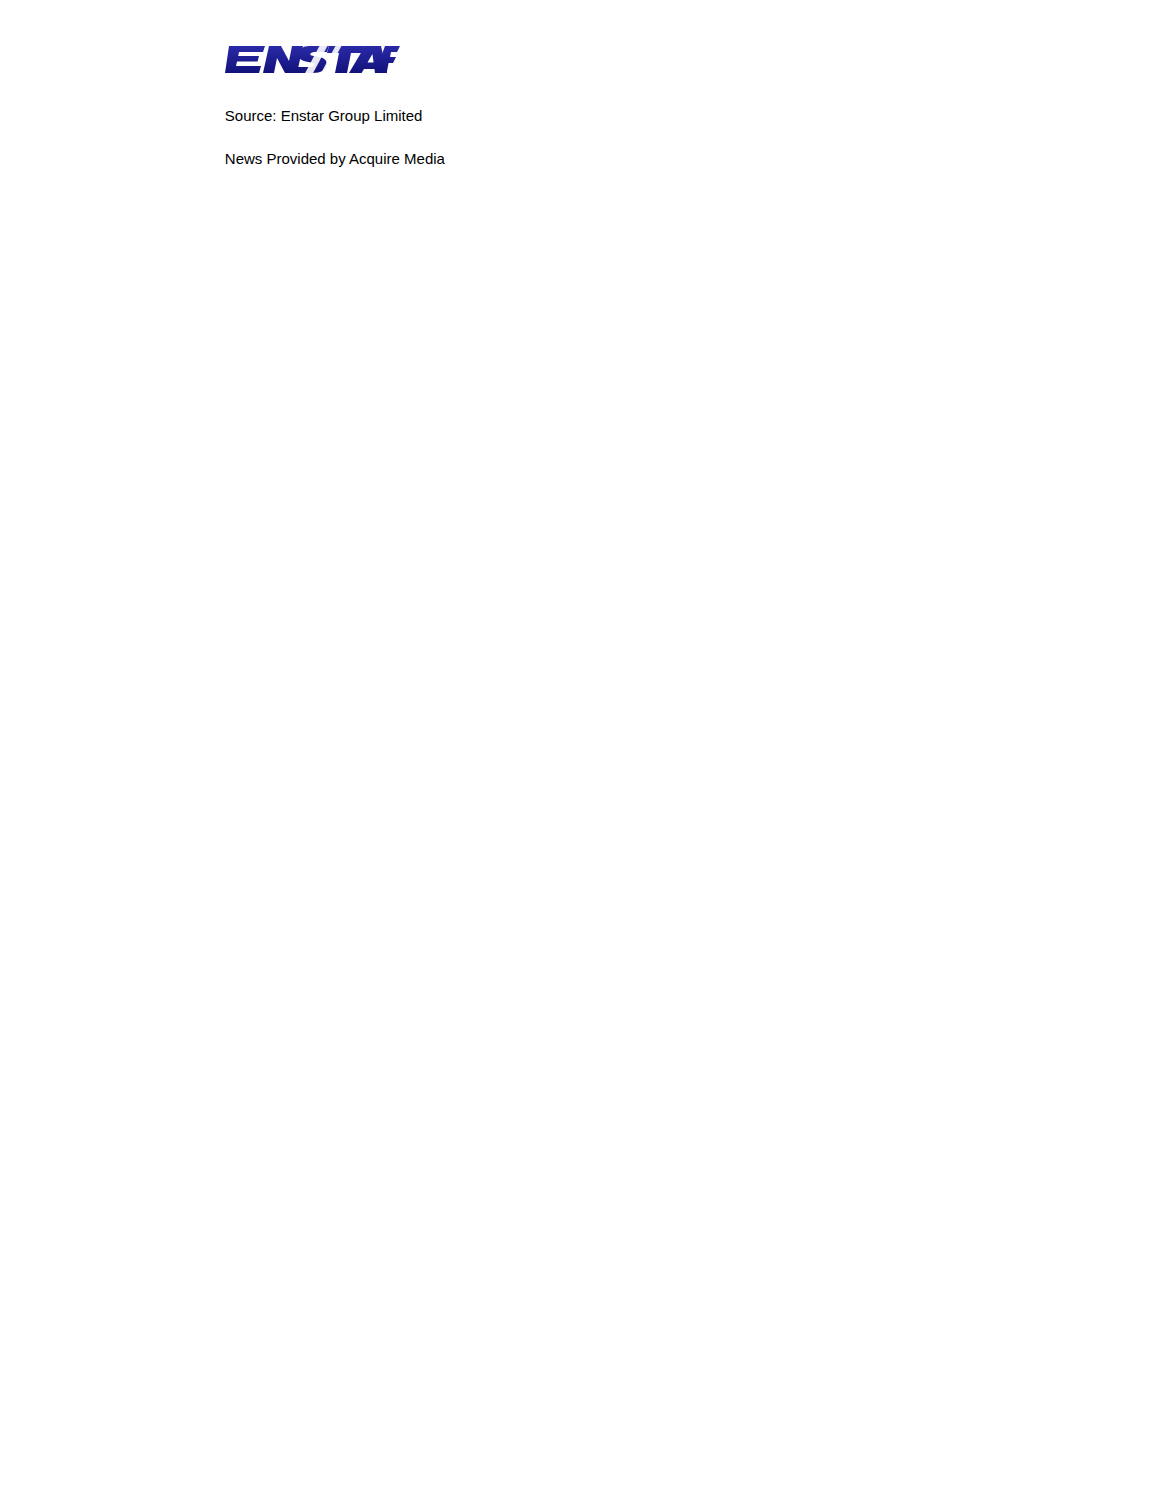Source: Enstar Group Limited
News Provided by Acquire Media